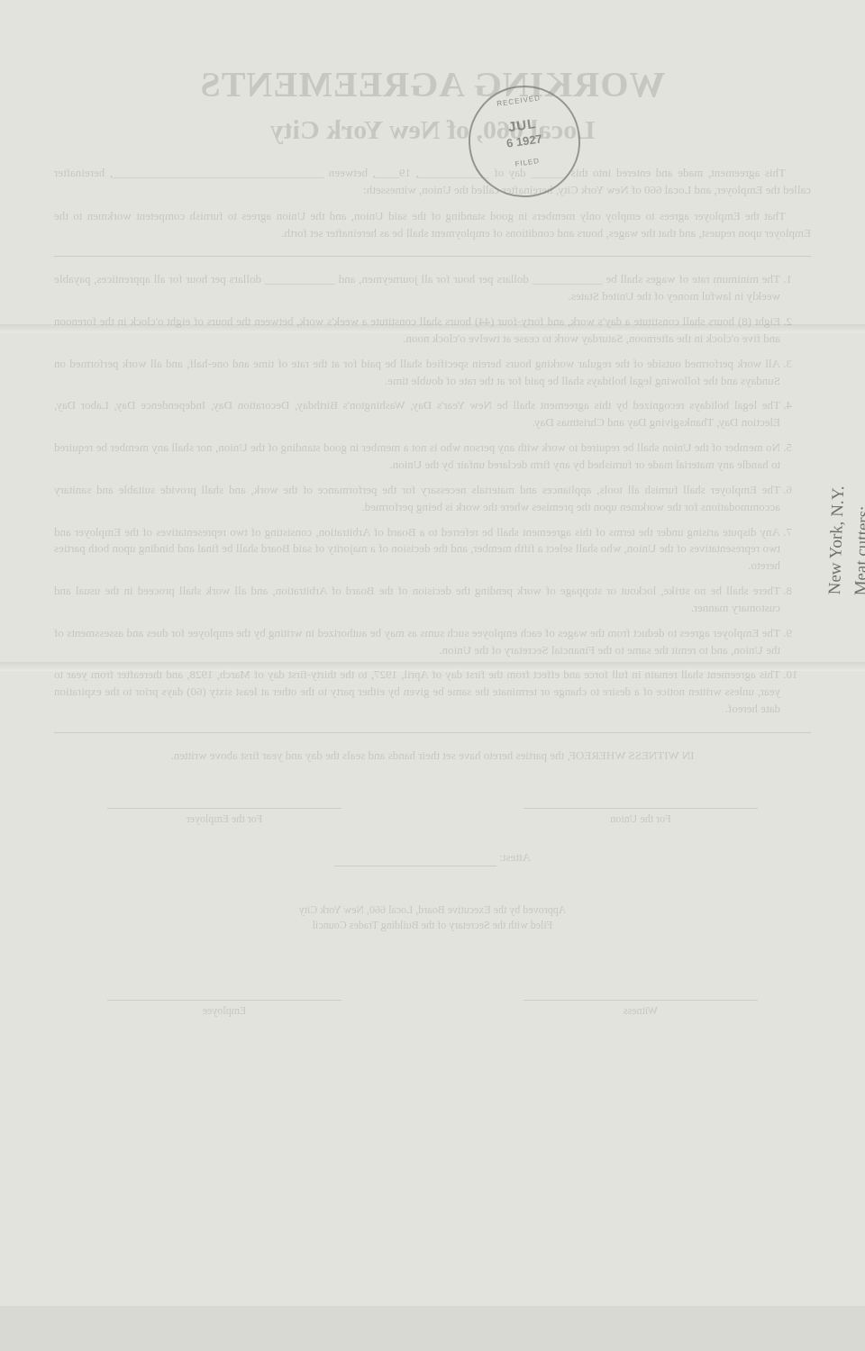WORKING AGREEMENTS
Local 660, of New York City
This agreement, made and entered into this ______ day of ____________, 19____, between ____________________________________, hereinafter called the Employer, and Local 660 of New York City, hereinafter called the Union, witnesseth:
That the Employer agrees to employ only members in good standing of the said Union, and the Union agrees to furnish competent workmen to the Employer upon request, and that the wages, hours and conditions of employment shall be as hereinafter set forth.
The minimum rate of wages shall be ____________ dollars per hour for all journeymen, and ____________ dollars per hour for all apprentices, payable weekly in lawful money of the United States.
Eight (8) hours shall constitute a day's work, and forty-four (44) hours shall constitute a week's work, between the hours of eight o'clock in the forenoon and five o'clock in the afternoon, Saturday work to cease at twelve o'clock noon.
All work performed outside of the regular working hours herein specified shall be paid for at the rate of time and one-half, and all work performed on Sundays and the following legal holidays shall be paid for at the rate of double time.
The legal holidays recognized by this agreement shall be New Year's Day, Washington's Birthday, Decoration Day, Independence Day, Labor Day, Election Day, Thanksgiving Day and Christmas Day.
No member of the Union shall be required to work with any person who is not a member in good standing of the Union, nor shall any member be required to handle any material made or furnished by any firm declared unfair by the Union.
The Employer shall furnish all tools, appliances and materials necessary for the performance of the work, and shall provide suitable and sanitary accommodations for the workmen upon the premises where the work is being performed.
Any dispute arising under the terms of this agreement shall be referred to a Board of Arbitration, consisting of two representatives of the Employer and two representatives of the Union, who shall select a fifth member, and the decision of a majority of said Board shall be final and binding upon both parties hereto.
There shall be no strike, lockout or stoppage of work pending the decision of the Board of Arbitration, and all work shall proceed in the usual and customary manner.
The Employer agrees to deduct from the wages of each employee such sums as may be authorized in writing by the employee for dues and assessments of the Union, and to remit the same to the Financial Secretary of the Union.
This agreement shall remain in full force and effect from the first day of April, 1927, to the thirty-first day of March, 1928, and thereafter from year to year, unless written notice of a desire to change or terminate the same be given by either party to the other at least sixty (60) days prior to the expiration date hereof.
IN WITNESS WHEREOF, the parties hereto have set their hands and seals the day and year first above written.
For the Union
For the Employer
Attest:
Approved by the Executive Board, Local 660, New York City
Filed with the Secretary of the Building Trades Council
Witness
Employee
RECEIVED
JUL
6 1927
FILED
New York, N.Y.
Meat cutters;
Local 660
In effect Apr. 1, 1927